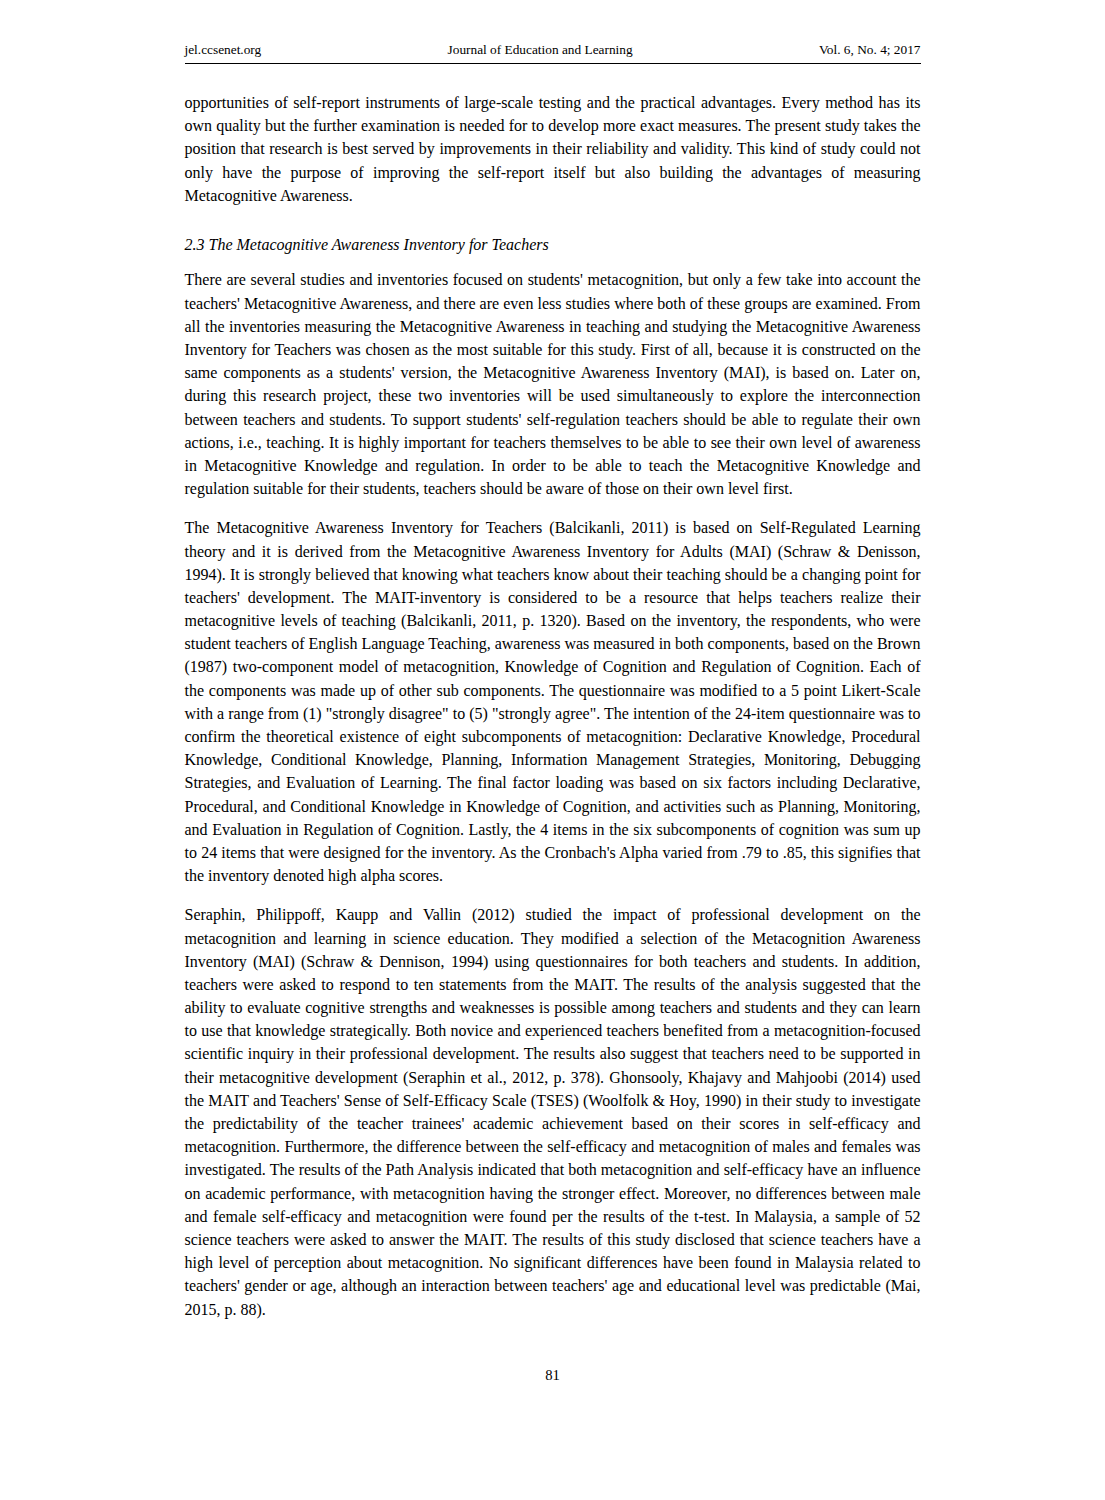jel.ccsenet.org Journal of Education and Learning Vol. 6, No. 4; 2017
opportunities of self-report instruments of large-scale testing and the practical advantages. Every method has its own quality but the further examination is needed for to develop more exact measures. The present study takes the position that research is best served by improvements in their reliability and validity. This kind of study could not only have the purpose of improving the self-report itself but also building the advantages of measuring Metacognitive Awareness.
2.3 The Metacognitive Awareness Inventory for Teachers
There are several studies and inventories focused on students' metacognition, but only a few take into account the teachers' Metacognitive Awareness, and there are even less studies where both of these groups are examined. From all the inventories measuring the Metacognitive Awareness in teaching and studying the Metacognitive Awareness Inventory for Teachers was chosen as the most suitable for this study. First of all, because it is constructed on the same components as a students' version, the Metacognitive Awareness Inventory (MAI), is based on. Later on, during this research project, these two inventories will be used simultaneously to explore the interconnection between teachers and students. To support students' self-regulation teachers should be able to regulate their own actions, i.e., teaching. It is highly important for teachers themselves to be able to see their own level of awareness in Metacognitive Knowledge and regulation. In order to be able to teach the Metacognitive Knowledge and regulation suitable for their students, teachers should be aware of those on their own level first.
The Metacognitive Awareness Inventory for Teachers (Balcikanli, 2011) is based on Self-Regulated Learning theory and it is derived from the Metacognitive Awareness Inventory for Adults (MAI) (Schraw & Denisson, 1994). It is strongly believed that knowing what teachers know about their teaching should be a changing point for teachers' development. The MAIT-inventory is considered to be a resource that helps teachers realize their metacognitive levels of teaching (Balcikanli, 2011, p. 1320). Based on the inventory, the respondents, who were student teachers of English Language Teaching, awareness was measured in both components, based on the Brown (1987) two-component model of metacognition, Knowledge of Cognition and Regulation of Cognition. Each of the components was made up of other sub components. The questionnaire was modified to a 5 point Likert-Scale with a range from (1) "strongly disagree" to (5) "strongly agree". The intention of the 24-item questionnaire was to confirm the theoretical existence of eight subcomponents of metacognition: Declarative Knowledge, Procedural Knowledge, Conditional Knowledge, Planning, Information Management Strategies, Monitoring, Debugging Strategies, and Evaluation of Learning. The final factor loading was based on six factors including Declarative, Procedural, and Conditional Knowledge in Knowledge of Cognition, and activities such as Planning, Monitoring, and Evaluation in Regulation of Cognition. Lastly, the 4 items in the six subcomponents of cognition was sum up to 24 items that were designed for the inventory. As the Cronbach's Alpha varied from .79 to .85, this signifies that the inventory denoted high alpha scores.
Seraphin, Philippoff, Kaupp and Vallin (2012) studied the impact of professional development on the metacognition and learning in science education. They modified a selection of the Metacognition Awareness Inventory (MAI) (Schraw & Dennison, 1994) using questionnaires for both teachers and students. In addition, teachers were asked to respond to ten statements from the MAIT. The results of the analysis suggested that the ability to evaluate cognitive strengths and weaknesses is possible among teachers and students and they can learn to use that knowledge strategically. Both novice and experienced teachers benefited from a metacognition-focused scientific inquiry in their professional development. The results also suggest that teachers need to be supported in their metacognitive development (Seraphin et al., 2012, p. 378). Ghonsooly, Khajavy and Mahjoobi (2014) used the MAIT and Teachers' Sense of Self-Efficacy Scale (TSES) (Woolfolk & Hoy, 1990) in their study to investigate the predictability of the teacher trainees' academic achievement based on their scores in self-efficacy and metacognition. Furthermore, the difference between the self-efficacy and metacognition of males and females was investigated. The results of the Path Analysis indicated that both metacognition and self-efficacy have an influence on academic performance, with metacognition having the stronger effect. Moreover, no differences between male and female self-efficacy and metacognition were found per the results of the t-test. In Malaysia, a sample of 52 science teachers were asked to answer the MAIT. The results of this study disclosed that science teachers have a high level of perception about metacognition. No significant differences have been found in Malaysia related to teachers' gender or age, although an interaction between teachers' age and educational level was predictable (Mai, 2015, p. 88).
81